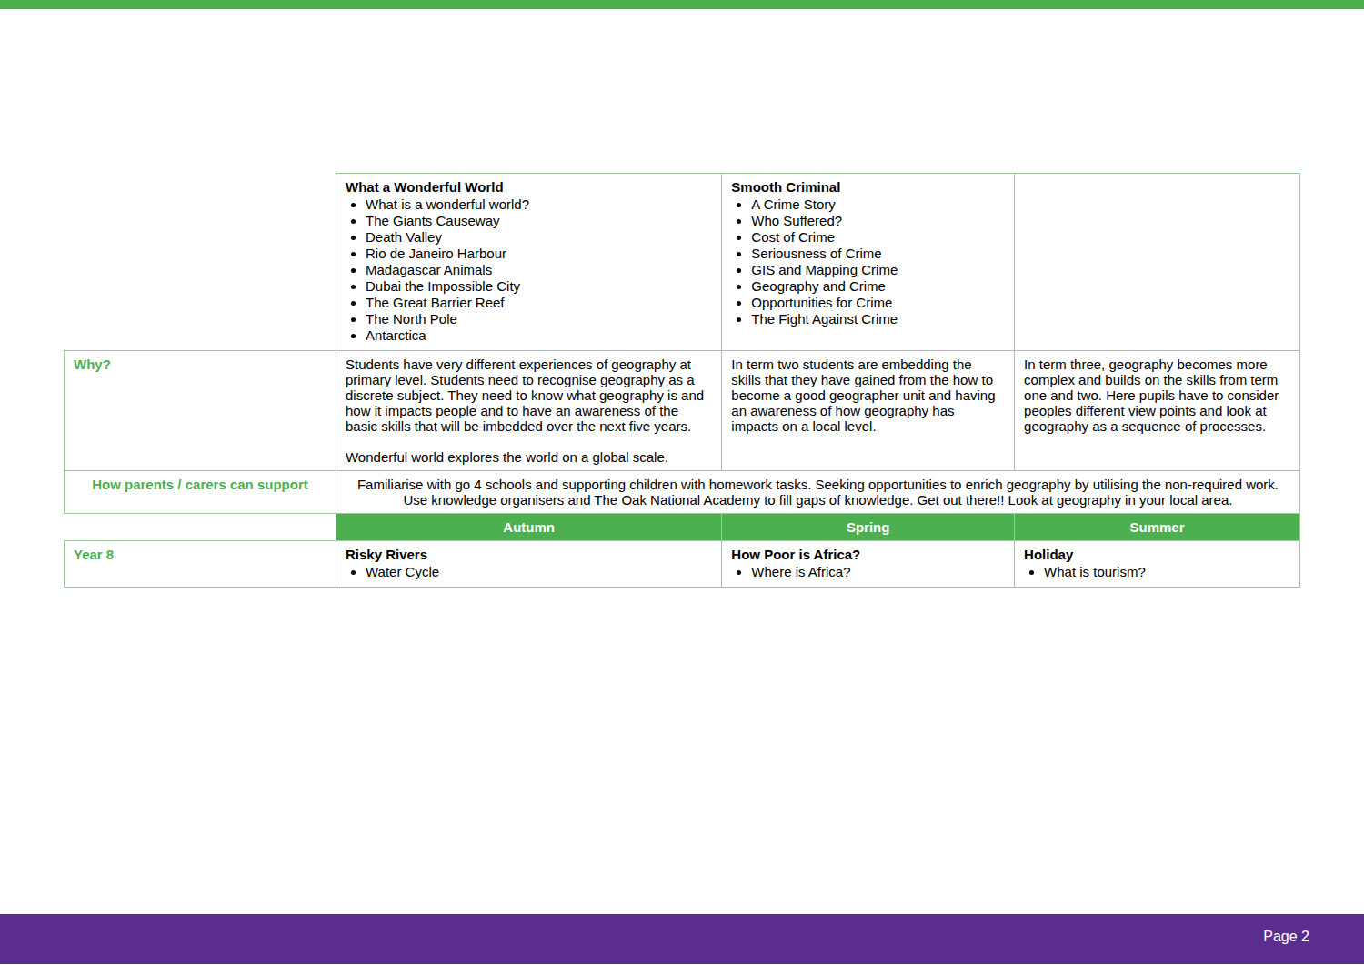| | What a Wonderful World What is a wonderful world? The Giants Causeway Death Valley Rio de Janeiro Harbour Madagascar Animals Dubai the Impossible City The Great Barrier Reef The North Pole Antarctica | Smooth Criminal A Crime Story Who Suffered? Cost of Crime Seriousness of Crime GIS and Mapping Crime Geography and Crime Opportunities for Crime The Fight Against Crime | |
| Why? | Students have very different experiences of geography at primary level. Students need to recognise geography as a discrete subject. They need to know what geography is and how it impacts people and to have an awareness of the basic skills that will be imbedded over the next five years. Wonderful world explores the world on a global scale. | In term two students are embedding the skills that they have gained from the how to become a good geographer unit and having an awareness of how geography has impacts on a local level. | In term three, geography becomes more complex and builds on the skills from term one and two. Here pupils have to consider peoples different view points and look at geography as a sequence of processes. |
| How parents / carers can support | Familiarise with go 4 schools and supporting children with homework tasks. Seeking opportunities to enrich geography by utilising the non-required work. Use knowledge organisers and The Oak National Academy to fill gaps of knowledge. Get out there!! Look at geography in your local area. |
| | Autumn | Spring | Summer |
| Year 8 | Risky Rivers Water Cycle | How Poor is Africa? Where is Africa? | Holiday What is tourism? |
Page 2